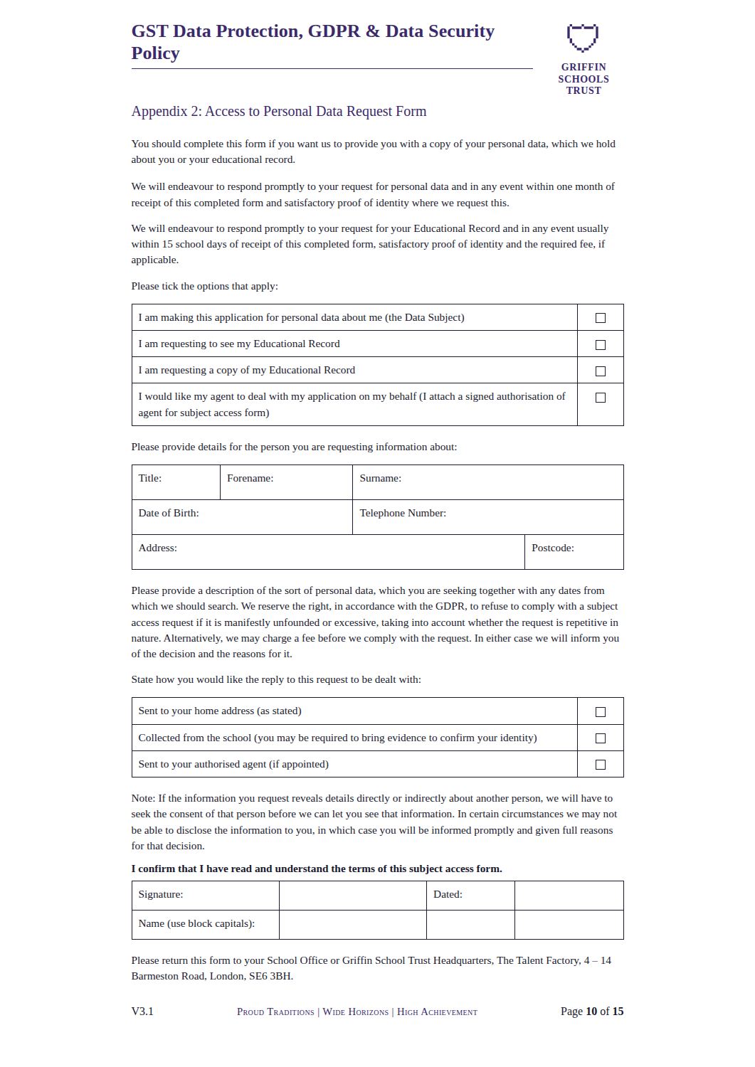GST Data Protection, GDPR & Data Security Policy
🛡 Griffin
Schools
Trust
Appendix 2: Access to Personal Data Request Form
You should complete this form if you want us to provide you with a copy of your personal data, which we hold about you or your educational record.
We will endeavour to respond promptly to your request for personal data and in any event within one month of receipt of this completed form and satisfactory proof of identity where we request this.
We will endeavour to respond promptly to your request for your Educational Record and in any event usually within 15 school days of receipt of this completed form, satisfactory proof of identity and the required fee, if applicable.
Please tick the options that apply:
| I am making this application for personal data about me (the Data Subject) | |
| I am requesting to see my Educational Record | |
| I am requesting a copy of my Educational Record | |
| I would like my agent to deal with my application on my behalf (I attach a signed authorisation of agent for subject access form) | |
Please provide details for the person you are requesting information about:
| Title: | Forename: | Surname: |
| Date of Birth: | Telephone Number: |
| Address: | Postcode: |
Please provide a description of the sort of personal data, which you are seeking together with any dates from which we should search. We reserve the right, in accordance with the GDPR, to refuse to comply with a subject access request if it is manifestly unfounded or excessive, taking into account whether the request is repetitive in nature. Alternatively, we may charge a fee before we comply with the request. In either case we will inform you of the decision and the reasons for it.
State how you would like the reply to this request to be dealt with:
| Sent to your home address (as stated) | |
| Collected from the school (you may be required to bring evidence to confirm your identity) | |
| Sent to your authorised agent (if appointed) | |
Note: If the information you request reveals details directly or indirectly about another person, we will have to seek the consent of that person before we can let you see that information. In certain circumstances we may not be able to disclose the information to you, in which case you will be informed promptly and given full reasons for that decision.
I confirm that I have read and understand the terms of this subject access form.
| Signature: | | Dated: | |
| Name (use block capitals): | | | |
Please return this form to your School Office or Griffin School Trust Headquarters, The Talent Factory, 4 – 14 Barmeston Road, London, SE6 3BH.
V3.1 Proud Traditions | Wide Horizons | High Achievement Page 10 of 15